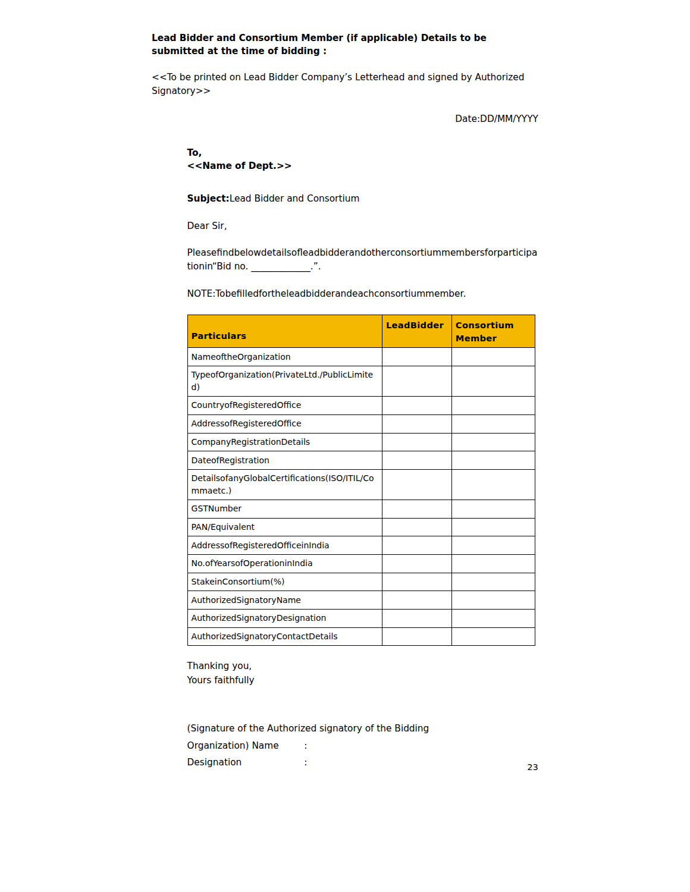Lead Bidder and Consortium Member (if applicable) Details to be submitted at the time of bidding :
<<To be printed on Lead Bidder Company’s Letterhead and signed by Authorized Signatory>>
Date:DD/MM/YYYY
To,
<<Name of Dept.>>
Subject: Lead Bidder and Consortium
Dear Sir,
Pleasefindbelowdetailsofleadbidderandotherconsortiummembersforparticipationin“Bid no. _____________.”.
NOTE:Tobefilledfortheleadbidderandeachconsortiummember.
| Particulars | LeadBidder | Consortium Member |
| --- | --- | --- |
| NameoftheOrganization | | |
| TypeofOrganization(PrivateLtd./PublicLimited) | | |
| CountryofRegisteredOffice | | |
| AddressofRegisteredOffice | | |
| CompanyRegistrationDetails | | |
| DateofRegistration | | |
| DetailsofanyGlobalCertifications(ISO/ITIL/Commaetc.) | | |
| GSTNumber | | |
| PAN/Equivalent | | |
| AddressofRegisteredOfficeinIndia | | |
| No.ofYearsofOperationinIndia | | |
| StakeinConsortium(%) | | |
| AuthorizedSignatoryName | | |
| AuthorizedSignatoryDesignation | | |
| AuthorizedSignatoryContactDetails | | |
Thanking you,
Yours faithfully
(Signature of the Authorized signatory of the Bidding Organization) Name: Designation:
23